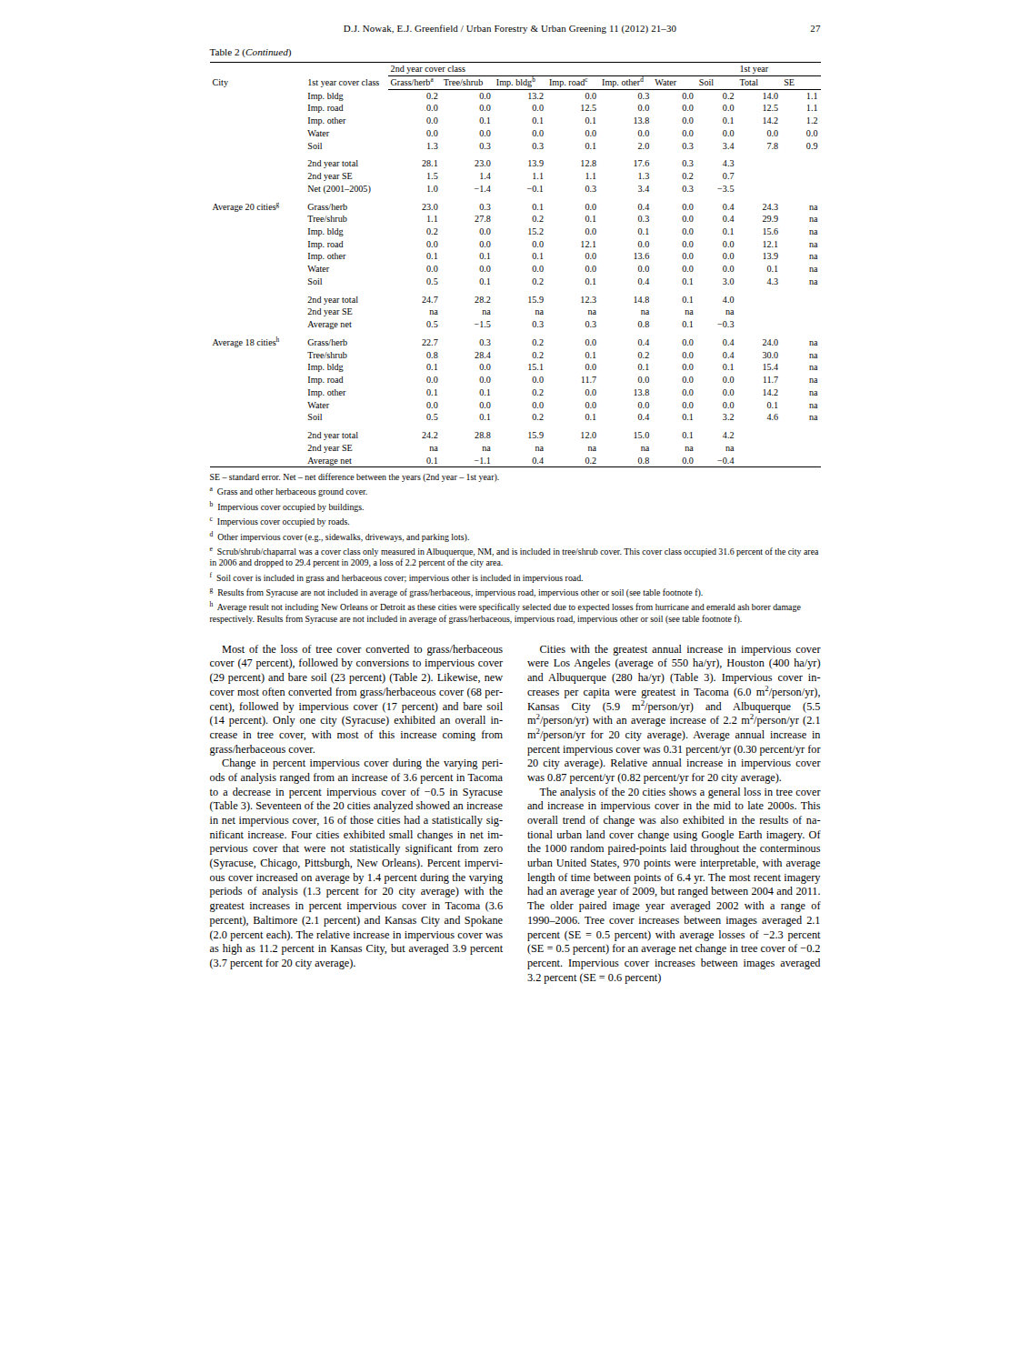27 D.J. Nowak, E.J. Greenfield / Urban Forestry & Urban Greening 11 (2012) 21–30
Table 2 (Continued)
| City | 1st year cover class | 2nd year cover class | 1st year |
| --- | --- | --- | --- |
| Grass/herb a | Tree/shrub | Imp. bldg b | Imp. road c | Imp. other d | Water | Soil | Total | SE |
| | Imp. bldg | 0.2 | 0.0 | 13.2 | 0.0 | 0.3 | 0.0 | 0.2 | 14.0 | 1.1 |
| | Imp. road | 0.0 | 0.0 | 0.0 | 12.5 | 0.0 | 0.0 | 0.0 | 12.5 | 1.1 |
| | Imp. other | 0.0 | 0.1 | 0.1 | 0.1 | 13.8 | 0.0 | 0.1 | 14.2 | 1.2 |
| | Water | 0.0 | 0.0 | 0.0 | 0.0 | 0.0 | 0.0 | 0.0 | 0.0 | 0.0 |
| | Soil | 1.3 | 0.3 | 0.3 | 0.1 | 2.0 | 0.3 | 3.4 | 7.8 | 0.9 |
| | 2nd year total | 28.1 | 23.0 | 13.9 | 12.8 | 17.6 | 0.3 | 4.3 | | |
| | 2nd year SE | 1.5 | 1.4 | 1.1 | 1.1 | 1.3 | 0.2 | 0.7 | | |
| | Net (2001–2005) | 1.0 | −1.4 | −0.1 | 0.3 | 3.4 | 0.3 | −3.5 | | |
| Average 20 cities g | Grass/herb | 23.0 | 0.3 | 0.1 | 0.0 | 0.4 | 0.0 | 0.4 | 24.3 | na |
| | Tree/shrub | 1.1 | 27.8 | 0.2 | 0.1 | 0.3 | 0.0 | 0.4 | 29.9 | na |
| | Imp. bldg | 0.2 | 0.0 | 15.2 | 0.0 | 0.1 | 0.0 | 0.1 | 15.6 | na |
| | Imp. road | 0.0 | 0.0 | 0.0 | 12.1 | 0.0 | 0.0 | 0.0 | 12.1 | na |
| | Imp. other | 0.1 | 0.1 | 0.1 | 0.0 | 13.6 | 0.0 | 0.0 | 13.9 | na |
| | Water | 0.0 | 0.0 | 0.0 | 0.0 | 0.0 | 0.0 | 0.0 | 0.1 | na |
| | Soil | 0.5 | 0.1 | 0.2 | 0.1 | 0.4 | 0.1 | 3.0 | 4.3 | na |
| | 2nd year total | 24.7 | 28.2 | 15.9 | 12.3 | 14.8 | 0.1 | 4.0 | | |
| | 2nd year SE | na | na | na | na | na | na | na | | |
| | Average net | 0.5 | −1.5 | 0.3 | 0.3 | 0.8 | 0.1 | −0.3 | | |
| Average 18 cities h | Grass/herb | 22.7 | 0.3 | 0.2 | 0.0 | 0.4 | 0.0 | 0.4 | 24.0 | na |
| | Tree/shrub | 0.8 | 28.4 | 0.2 | 0.1 | 0.2 | 0.0 | 0.4 | 30.0 | na |
| | Imp. bldg | 0.1 | 0.0 | 15.1 | 0.0 | 0.1 | 0.0 | 0.1 | 15.4 | na |
| | Imp. road | 0.0 | 0.0 | 0.0 | 11.7 | 0.0 | 0.0 | 0.0 | 11.7 | na |
| | Imp. other | 0.1 | 0.1 | 0.2 | 0.0 | 13.8 | 0.0 | 0.0 | 14.2 | na |
| | Water | 0.0 | 0.0 | 0.0 | 0.0 | 0.0 | 0.0 | 0.0 | 0.1 | na |
| | Soil | 0.5 | 0.1 | 0.2 | 0.1 | 0.4 | 0.1 | 3.2 | 4.6 | na |
| | 2nd year total | 24.2 | 28.8 | 15.9 | 12.0 | 15.0 | 0.1 | 4.2 | | |
| | 2nd year SE | na | na | na | na | na | na | na | | |
| | Average net | 0.1 | −1.1 | 0.4 | 0.2 | 0.8 | 0.0 | −0.4 | | |
SE – standard error. Net – net difference between the years (2nd year – 1st year).
a Grass and other herbaceous ground cover.
b Impervious cover occupied by buildings.
c Impervious cover occupied by roads.
d Other impervious cover (e.g., sidewalks, driveways, and parking lots).
e Scrub/shrub/chaparral was a cover class only measured in Albuquerque, NM, and is included in tree/shrub cover. This cover class occupied 31.6 percent of the city area in 2006 and dropped to 29.4 percent in 2009, a loss of 2.2 percent of the city area.
f Soil cover is included in grass and herbaceous cover; impervious other is included in impervious road.
g Results from Syracuse are not included in average of grass/herbaceous, impervious road, impervious other or soil (see table footnote f).
h Average result not including New Orleans or Detroit as these cities were specifically selected due to expected losses from hurricane and emerald ash borer damage respectively. Results from Syracuse are not included in average of grass/herbaceous, impervious road, impervious other or soil (see table footnote f).
Most of the loss of tree cover converted to grass/herbaceous cover (47 percent), followed by conversions to impervious cover (29 percent) and bare soil (23 percent) (Table 2). Likewise, new cover most often converted from grass/herbaceous cover (68 percent), followed by impervious cover (17 percent) and bare soil (14 percent). Only one city (Syracuse) exhibited an overall increase in tree cover, with most of this increase coming from grass/herbaceous cover.
Change in percent impervious cover during the varying periods of analysis ranged from an increase of 3.6 percent in Tacoma to a decrease in percent impervious cover of −0.5 in Syracuse (Table 3). Seventeen of the 20 cities analyzed showed an increase in net impervious cover, 16 of those cities had a statistically significant increase. Four cities exhibited small changes in net impervious cover that were not statistically significant from zero (Syracuse, Chicago, Pittsburgh, New Orleans). Percent impervious cover increased on average by 1.4 percent during the varying periods of analysis (1.3 percent for 20 city average) with the greatest increases in percent impervious cover in Tacoma (3.6 percent), Baltimore (2.1 percent) and Kansas City and Spokane (2.0 percent each). The relative increase in impervious cover was as high as 11.2 percent in Kansas City, but averaged 3.9 percent (3.7 percent for 20 city average).
Cities with the greatest annual increase in impervious cover were Los Angeles (average of 550 ha/yr), Houston (400 ha/yr) and Albuquerque (280 ha/yr) (Table 3). Impervious cover increases per capita were greatest in Tacoma (6.0 m2/person/yr), Kansas City (5.9 m2/person/yr) and Albuquerque (5.5 m2/person/yr) with an average increase of 2.2 m2/person/yr (2.1 m2/person/yr for 20 city average). Average annual increase in percent impervious cover was 0.31 percent/yr (0.30 percent/yr for 20 city average). Relative annual increase in impervious cover was 0.87 percent/yr (0.82 percent/yr for 20 city average).
The analysis of the 20 cities shows a general loss in tree cover and increase in impervious cover in the mid to late 2000s. This overall trend of change was also exhibited in the results of national urban land cover change using Google Earth imagery. Of the 1000 random paired-points laid throughout the conterminous urban United States, 970 points were interpretable, with average length of time between points of 6.4 yr. The most recent imagery had an average year of 2009, but ranged between 2004 and 2011. The older paired image year averaged 2002 with a range of 1990–2006. Tree cover increases between images averaged 2.1 percent (SE = 0.5 percent) with average losses of −2.3 percent (SE = 0.5 percent) for an average net change in tree cover of −0.2 percent. Impervious cover increases between images averaged 3.2 percent (SE = 0.6 percent)